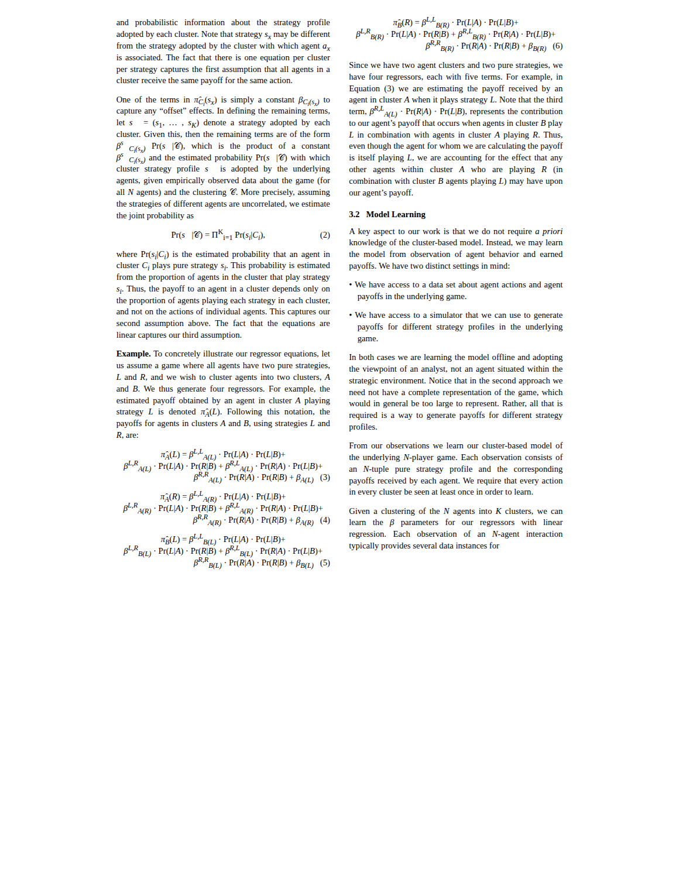and probabilistic information about the strategy profile adopted by each cluster. Note that strategy sx may be different from the strategy adopted by the cluster with which agent ax is associated. The fact that there is one equation per cluster per strategy captures the first assumption that all agents in a cluster receive the same payoff for the same action.
One of the terms in π̂Ci(sx) is simply a constant βCi(sx) to capture any “offset” effects. In defining the remaining terms, let s⃗ = (s1, … , sK) denote a strategy adopted by each cluster. Given this, then the remaining terms are of the form βs⃗Ci(sx) Pr(s⃗|𝒞), which is the product of a constant βs⃗Ci(sx) and the estimated probability Pr(s⃗|𝒞) with which cluster strategy profile s⃗ is adopted by the underlying agents, given empirically observed data about the game (for all N agents) and the clustering 𝒞. More precisely, assuming the strategies of different agents are uncorrelated, we estimate the joint probability as
Pr(s⃗|𝒞) = ΠKi=1 Pr(si|Ci), (2)
where Pr(si|Ci) is the estimated probability that an agent in cluster Ci plays pure strategy si. This probability is estimated from the proportion of agents in the cluster that play strategy si. Thus, the payoff to an agent in a cluster depends only on the proportion of agents playing each strategy in each cluster, and not on the actions of individual agents. This captures our second assumption above. The fact that the equations are linear captures our third assumption.
Example. To concretely illustrate our regressor equations, let us assume a game where all agents have two pure strategies, L and R, and we wish to cluster agents into two clusters, A and B. We thus generate four regressors. For example, the estimated payoff obtained by an agent in cluster A playing strategy L is denoted π̂A(L). Following this notation, the payoffs for agents in clusters A and B, using strategies L and R, are:
π̂A(L) = βL,LA(L) · Pr(L|A) · Pr(L|B)+ βL,RA(L) · Pr(L|A) · Pr(R|B) + βR,LA(L) · Pr(R|A) · Pr(L|B)+ βR,RA(L) · Pr(R|A) · Pr(R|B) + βA(L) (3)
π̂A(R) = βL,LA(R) · Pr(L|A) · Pr(L|B)+ βL,RA(R) · Pr(L|A) · Pr(R|B) + βR,LA(R) · Pr(R|A) · Pr(L|B)+ βR,RA(R) · Pr(R|A) · Pr(R|B) + βA(R) (4)
π̂B(L) = βL,LB(L) · Pr(L|A) · Pr(L|B)+ βL,RB(L) · Pr(L|A) · Pr(R|B) + βR,LB(L) · Pr(R|A) · Pr(L|B)+ βR,RB(L) · Pr(R|A) · Pr(R|B) + βB(L) (5)
π̂B(R) = βL,LB(R) · Pr(L|A) · Pr(L|B)+ βL,RB(R) · Pr(L|A) · Pr(R|B) + βR,LB(R) · Pr(R|A) · Pr(L|B)+ βR,RB(R) · Pr(R|A) · Pr(R|B) + βB(R) (6)
Since we have two agent clusters and two pure strategies, we have four regressors, each with five terms. For example, in Equation (3) we are estimating the payoff received by an agent in cluster A when it plays strategy L. Note that the third term, βR,LA(L) · Pr(R|A) · Pr(L|B), represents the contribution to our agent’s payoff that occurs when agents in cluster B play L in combination with agents in cluster A playing R. Thus, even though the agent for whom we are calculating the payoff is itself playing L, we are accounting for the effect that any other agents within cluster A who are playing R (in combination with cluster B agents playing L) may have upon our agent’s payoff.
3.2 Model Learning
A key aspect to our work is that we do not require a priori knowledge of the cluster-based model. Instead, we may learn the model from observation of agent behavior and earned payoffs. We have two distinct settings in mind:
• We have access to a data set about agent actions and agent payoffs in the underlying game.
• We have access to a simulator that we can use to generate payoffs for different strategy profiles in the underlying game.
In both cases we are learning the model offline and adopting the viewpoint of an analyst, not an agent situated within the strategic environment. Notice that in the second approach we need not have a complete representation of the game, which would in general be too large to represent. Rather, all that is required is a way to generate payoffs for different strategy profiles.
From our observations we learn our cluster-based model of the underlying N-player game. Each observation consists of an N-tuple pure strategy profile and the corresponding payoffs received by each agent. We require that every action in every cluster be seen at least once in order to learn.
Given a clustering of the N agents into K clusters, we can learn the β parameters for our regressors with linear regression. Each observation of an N-agent interaction typically provides several data instances for